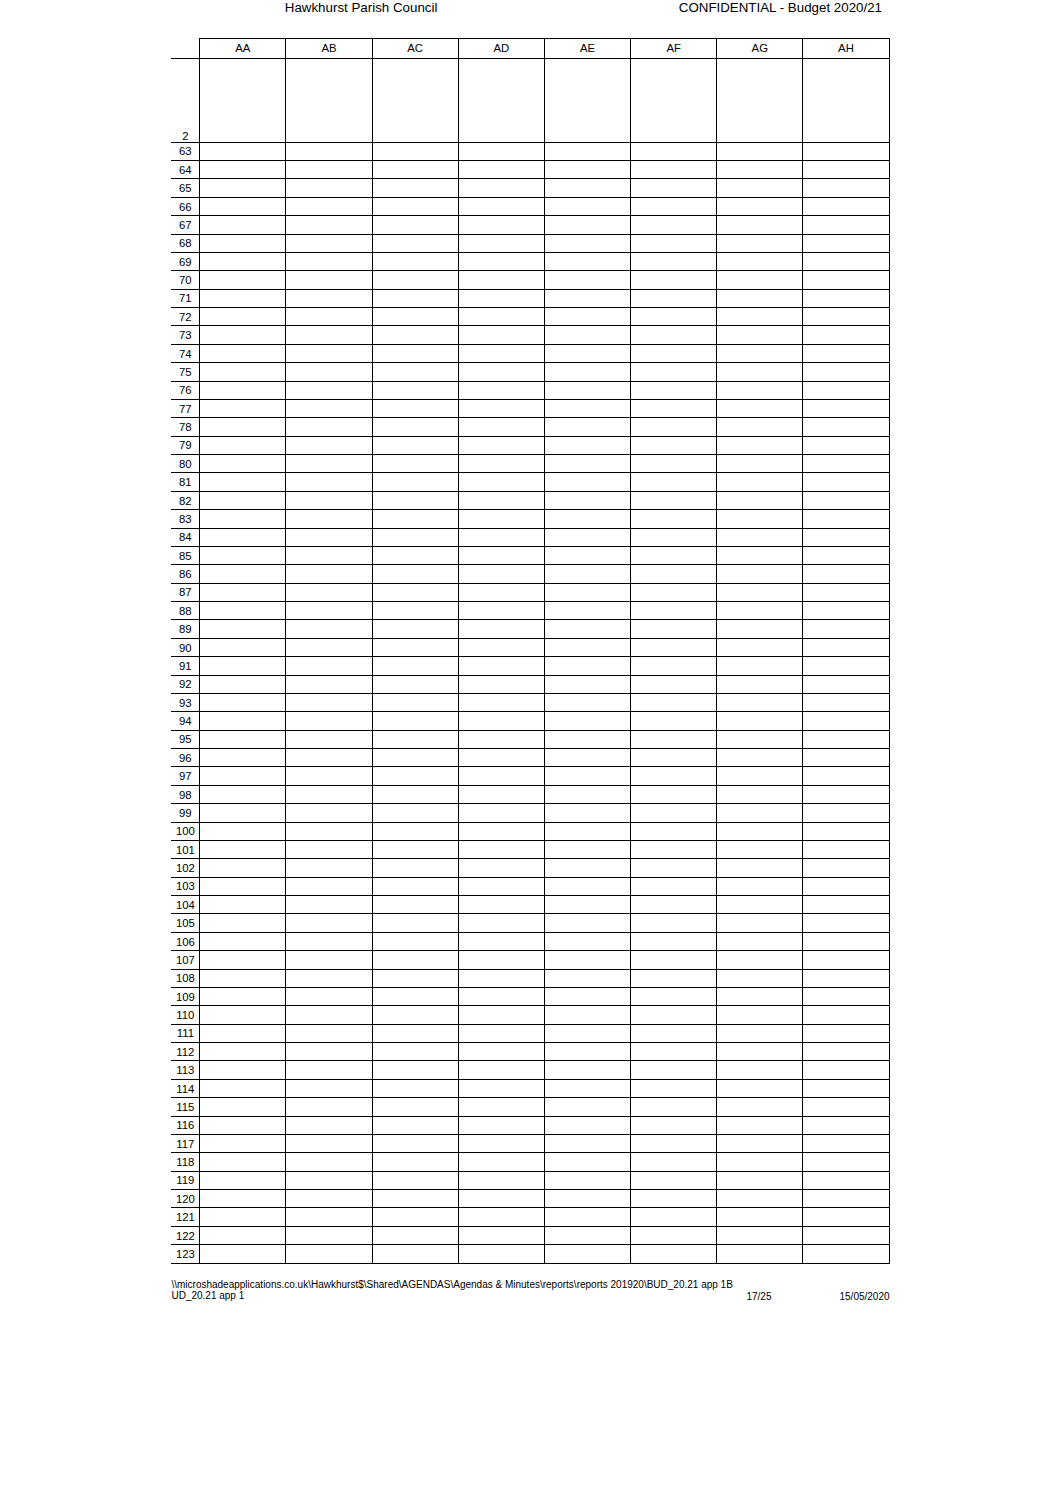Hawkhurst Parish Council
CONFIDENTIAL - Budget 2020/21
| | AA | AB | AC | AD | AE | AF | AG | AH |
| 2 | | | | | | | | |
| 63 | | | | | | | | |
| 64 | | | | | | | | |
| 65 | | | | | | | | |
| 66 | | | | | | | | |
| 67 | | | | | | | | |
| 68 | | | | | | | | |
| 69 | | | | | | | | |
| 70 | | | | | | | | |
| 71 | | | | | | | | |
| 72 | | | | | | | | |
| 73 | | | | | | | | |
| 74 | | | | | | | | |
| 75 | | | | | | | | |
| 76 | | | | | | | | |
| 77 | | | | | | | | |
| 78 | | | | | | | | |
| 79 | | | | | | | | |
| 80 | | | | | | | | |
| 81 | | | | | | | | |
| 82 | | | | | | | | |
| 83 | | | | | | | | |
| 84 | | | | | | | | |
| 85 | | | | | | | | |
| 86 | | | | | | | | |
| 87 | | | | | | | | |
| 88 | | | | | | | | |
| 89 | | | | | | | | |
| 90 | | | | | | | | |
| 91 | | | | | | | | |
| 92 | | | | | | | | |
| 93 | | | | | | | | |
| 94 | | | | | | | | |
| 95 | | | | | | | | |
| 96 | | | | | | | | |
| 97 | | | | | | | | |
| 98 | | | | | | | | |
| 99 | | | | | | | | |
| 100 | | | | | | | | |
| 101 | | | | | | | | |
| 102 | | | | | | | | |
| 103 | | | | | | | | |
| 104 | | | | | | | | |
| 105 | | | | | | | | |
| 106 | | | | | | | | |
| 107 | | | | | | | | |
| 108 | | | | | | | | |
| 109 | | | | | | | | |
| 110 | | | | | | | | |
| 111 | | | | | | | | |
| 112 | | | | | | | | |
| 113 | | | | | | | | |
| 114 | | | | | | | | |
| 115 | | | | | | | | |
| 116 | | | | | | | | |
| 117 | | | | | | | | |
| 118 | | | | | | | | |
| 119 | | | | | | | | |
| 120 | | | | | | | | |
| 121 | | | | | | | | |
| 122 | | | | | | | | |
| 123 | | | | | | | | |
\\microshadeapplications.co.uk\Hawkhurst$\Shared\AGENDAS\Agendas & Minutes\reports\reports 201920\BUD_20.21 app 1BUD_20.21 app 1
17/2515/05/2020